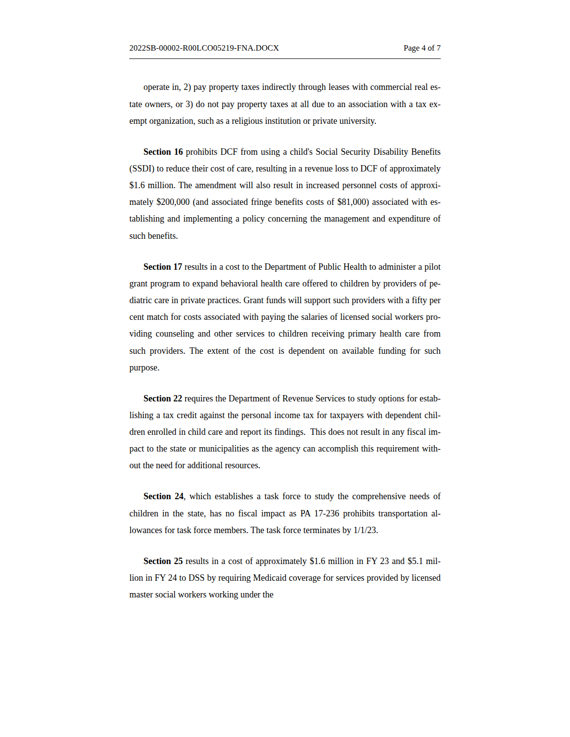2022SB-00002-R00LCO05219-FNA.DOCX Page 4 of 7
operate in, 2) pay property taxes indirectly through leases with commercial real estate owners, or 3) do not pay property taxes at all due to an association with a tax exempt organization, such as a religious institution or private university.
Section 16 prohibits DCF from using a child's Social Security Disability Benefits (SSDI) to reduce their cost of care, resulting in a revenue loss to DCF of approximately $1.6 million. The amendment will also result in increased personnel costs of approximately $200,000 (and associated fringe benefits costs of $81,000) associated with establishing and implementing a policy concerning the management and expenditure of such benefits.
Section 17 results in a cost to the Department of Public Health to administer a pilot grant program to expand behavioral health care offered to children by providers of pediatric care in private practices. Grant funds will support such providers with a fifty per cent match for costs associated with paying the salaries of licensed social workers providing counseling and other services to children receiving primary health care from such providers. The extent of the cost is dependent on available funding for such purpose.
Section 22 requires the Department of Revenue Services to study options for establishing a tax credit against the personal income tax for taxpayers with dependent children enrolled in child care and report its findings. This does not result in any fiscal impact to the state or municipalities as the agency can accomplish this requirement without the need for additional resources.
Section 24, which establishes a task force to study the comprehensive needs of children in the state, has no fiscal impact as PA 17-236 prohibits transportation allowances for task force members. The task force terminates by 1/1/23.
Section 25 results in a cost of approximately $1.6 million in FY 23 and $5.1 million in FY 24 to DSS by requiring Medicaid coverage for services provided by licensed master social workers working under the